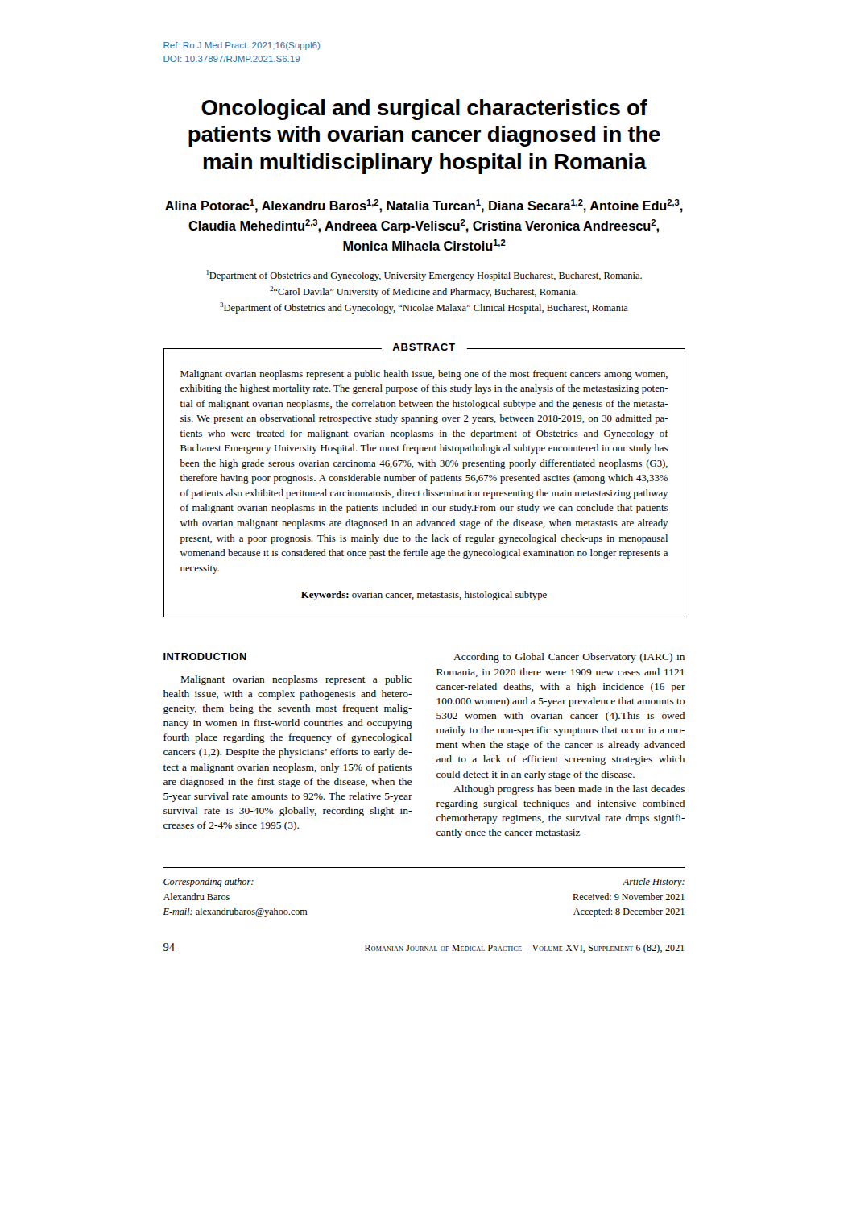Ref: Ro J Med Pract. 2021;16(Suppl6)
DOI: 10.37897/RJMP.2021.S6.19
Oncological and surgical characteristics of patients with ovarian cancer diagnosed in the main multidisciplinary hospital in Romania
Alina Potorac1, Alexandru Baros1,2, Natalia Turcan1, Diana Secara1,2, Antoine Edu2,3,
Claudia Mehedintu2,3, Andreea Carp-Veliscu2, Cristina Veronica Andreescu2,
Monica Mihaela Cirstoiu1,2
1Department of Obstetrics and Gynecology, University Emergency Hospital Bucharest, Bucharest, Romania.
2“Carol Davila” University of Medicine and Pharmacy, Bucharest, Romania.
3Department of Obstetrics and Gynecology, “Nicolae Malaxa” Clinical Hospital, Bucharest, Romania
ABSTRACT
Malignant ovarian neoplasms represent a public health issue, being one of the most frequent cancers among women, exhibiting the highest mortality rate. The general purpose of this study lays in the analysis of the metastasizing potential of malignant ovarian neoplasms, the correlation between the histological subtype and the genesis of the metastasis. We present an observational retrospective study spanning over 2 years, between 2018-2019, on 30 admitted patients who were treated for malignant ovarian neoplasms in the department of Obstetrics and Gynecology of Bucharest Emergency University Hospital. The most frequent histopathological subtype encountered in our study has been the high grade serous ovarian carcinoma 46,67%, with 30% presenting poorly differentiated neoplasms (G3), therefore having poor prognosis. A considerable number of patients 56,67% presented ascites (among which 43,33% of patients also exhibited peritoneal carcinomatosis, direct dissemination representing the main metastasizing pathway of malignant ovarian neoplasms in the patients included in our study.From our study we can conclude that patients with ovarian malignant neoplasms are diagnosed in an advanced stage of the disease, when metastasis are already present, with a poor prognosis. This is mainly due to the lack of regular gynecological check-ups in menopausal womenand because it is considered that once past the fertile age the gynecological examination no longer represents a necessity.
Keywords: ovarian cancer, metastasis, histological subtype
INTRODUCTION
Malignant ovarian neoplasms represent a public health issue, with a complex pathogenesis and heterogeneity, them being the seventh most frequent malignancy in women in first-world countries and occupying fourth place regarding the frequency of gynecological cancers (1,2). Despite the physicians’ efforts to early detect a malignant ovarian neoplasm, only 15% of patients are diagnosed in the first stage of the disease, when the 5-year survival rate amounts to 92%. The relative 5-year survival rate is 30-40% globally, recording slight increases of 2-4% since 1995 (3).
According to Global Cancer Observatory (IARC) in Romania, in 2020 there were 1909 new cases and 1121 cancer-related deaths, with a high incidence (16 per 100.000 women) and a 5-year prevalence that amounts to 5302 women with ovarian cancer (4).This is owed mainly to the non-specific symptoms that occur in a moment when the stage of the cancer is already advanced and to a lack of efficient screening strategies which could detect it in an early stage of the disease.
Although progress has been made in the last decades regarding surgical techniques and intensive combined chemotherapy regimens, the survival rate drops significantly once the cancer metastasiz-
Corresponding author:
Alexandru Baros
E-mail: alexandrubaros@yahoo.com
Article History:
Received: 9 November 2021
Accepted: 8 December 2021
94
Romanian Journal of Medical Practice – Volume XVI, Supplement 6 (82), 2021